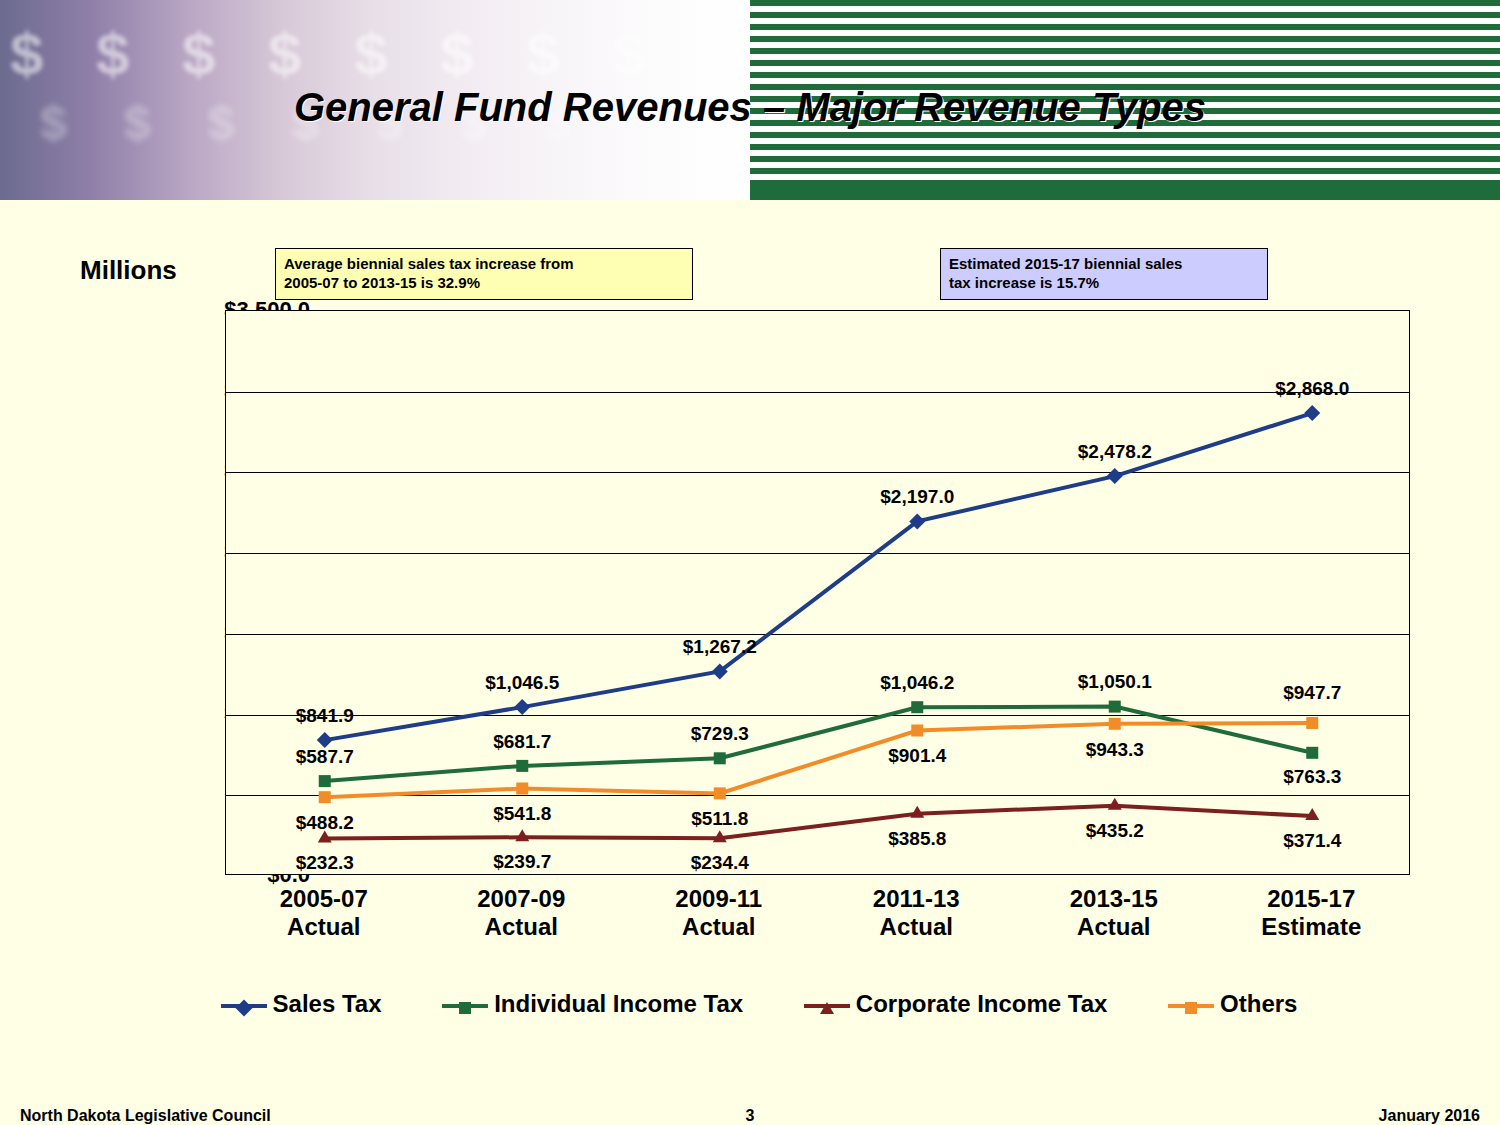General Fund Revenues – Major Revenue Types
Millions
Average biennial sales tax increase from
2005-07 to 2013-15 is 32.9%
Estimated 2015-17 biennial sales
tax increase is 15.7%
$3,500.0
$3,000.0
$2,500.0
$2,000.0
$1,500.0
$1,000.0
$500.0
$0.0
$841.9
$1,046.5
$1,267.2
$2,197.0
$2,478.2
$2,868.0
$587.7
$681.7
$729.3
$1,046.2
$1,050.1
$763.3
$232.3
$239.7
$234.4
$385.8
$435.2
$371.4
$488.2
$541.8
$511.8
$901.4
$943.3
$947.7
2005-07
Actual
2007-09
Actual
2009-11
Actual
2011-13
Actual
2013-15
Actual
2015-17
Estimate
Sales Tax Individual Income Tax Corporate Income Tax Others
North Dakota Legislative Council
3
January 2016